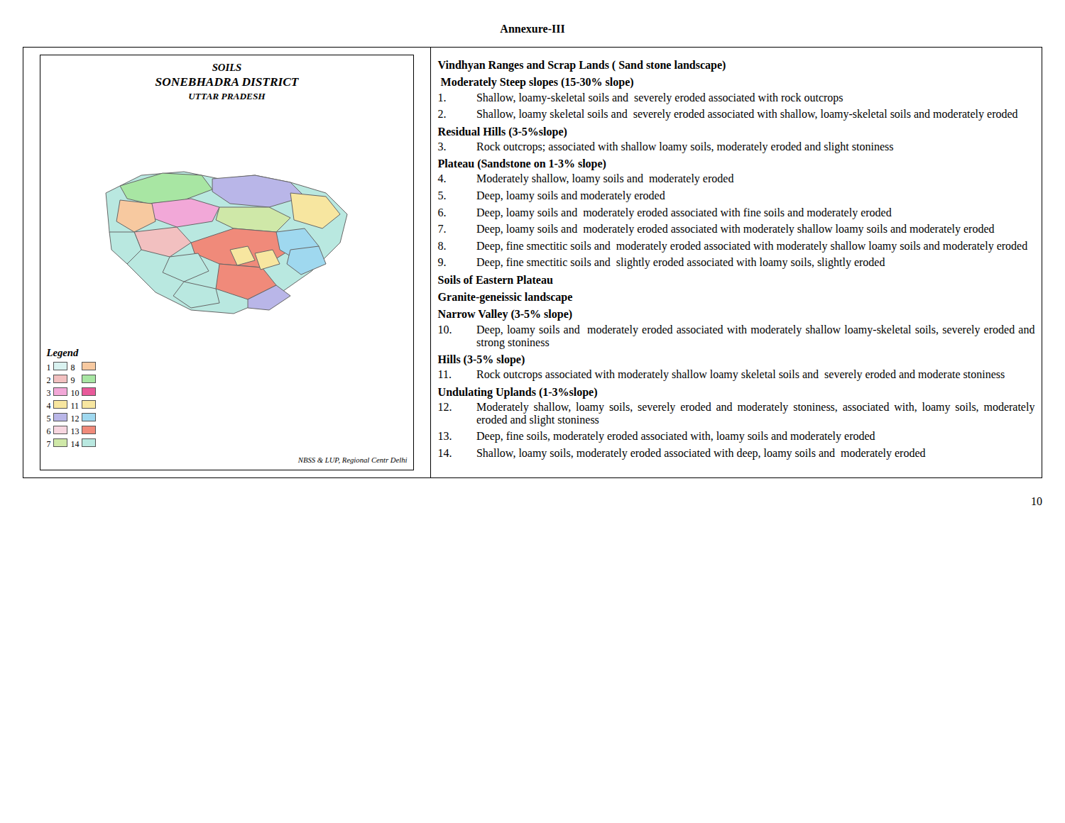Annexure-III
| SOILS SONEBHADRA DISTRICT UTTAR PRADESH Legend / 1 / / 8 / / / 2 / / 9 / / / 3 / / 10 / / / 4 / / 11 / / / 5 / / 12 / / / 6 / / 13 / / / 7 / / 14 / / NBSS & LUP, Regional Centr Delhi | Vindhyan Ranges and Scrap Lands ( Sand stone landscape) Moderately Steep slopes (15-30% slope) 1. Shallow, loamy-skeletal soils and severely eroded associated with rock outcrops 2. Shallow, loamy skeletal soils and severely eroded associated with shallow, loamy-skeletal soils and moderately eroded Residual Hills (3-5%slope) 3. Rock outcrops; associated with shallow loamy soils, moderately eroded and slight stoniness Plateau (Sandstone on 1-3% slope) 4. Moderately shallow, loamy soils and moderately eroded 5. Deep, loamy soils and moderately eroded 6. Deep, loamy soils and moderately eroded associated with fine soils and moderately eroded 7. Deep, loamy soils and moderately eroded associated with moderately shallow loamy soils and moderately eroded 8. Deep, fine smectitic soils and moderately eroded associated with moderately shallow loamy soils and moderately eroded 9. Deep, fine smectitic soils and slightly eroded associated with loamy soils, slightly eroded Soils of Eastern Plateau Granite-geneissic landscape Narrow Valley (3-5% slope) 10. Deep, loamy soils and moderately eroded associated with moderately shallow loamy-skeletal soils, severely eroded and strong stoniness Hills (3-5% slope) 11. Rock outcrops associated with moderately shallow loamy skeletal soils and severely eroded and moderate stoniness Undulating Uplands (1-3%slope) 12. Moderately shallow, loamy soils, severely eroded and moderately stoniness, associated with, loamy soils, moderately eroded and slight stoniness 13. Deep, fine soils, moderately eroded associated with, loamy soils and moderately eroded 14. Shallow, loamy soils, moderately eroded associated with deep, loamy soils and moderately eroded |
10